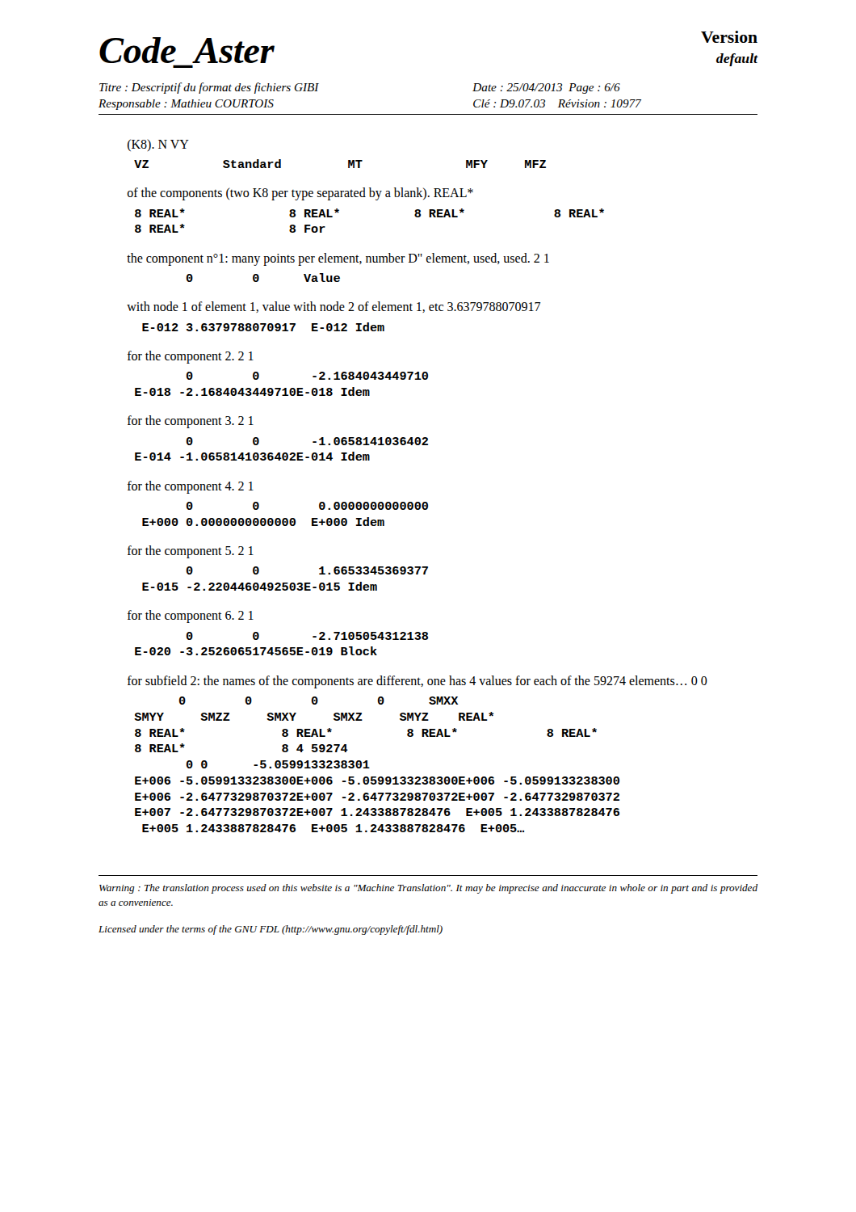Versiondefault
Code_Aster
| Titre : Descriptif du format des fichiers GIBI | Date : 25/04/2013 Page : 6/6 |
| Responsable : Mathieu COURTOIS | Clé : D9.07.03 Révision : 10977 |
(K8). N VY
 VZ          Standard         MT              MFY     MFZ
of the components (two K8 per type separated by a blank). REAL*
 8 REAL*              8 REAL*          8 REAL*            8 REAL*
 8 REAL*              8 For
the component n°1: many points per element, number D" element, used, used. 2 1
        0        0      Value
with node 1 of element 1, value with node 2 of element 1, etc 3.6379788070917
  E-012 3.6379788070917  E-012 Idem
for the component 2. 2 1
        0        0       -2.1684043449710
 E-018 -2.1684043449710E-018 Idem
for the component 3. 2 1
        0        0       -1.0658141036402
 E-014 -1.0658141036402E-014 Idem
for the component 4. 2 1
        0        0        0.0000000000000
  E+000 0.0000000000000  E+000 Idem
for the component 5. 2 1
        0        0        1.6653345369377
  E-015 -2.2204460492503E-015 Idem
for the component 6. 2 1
        0        0       -2.7105054312138
 E-020 -3.2526065174565E-019 Block
for subfield 2: the names of the components are different, one has 4 values for each of the 59274 elements… 0 0
       0        0        0        0      SMXX
 SMYY     SMZZ     SMXY     SMXZ     SMYZ    REAL*
 8 REAL*             8 REAL*          8 REAL*            8 REAL*
 8 REAL*             8 4 59274
        0 0      -5.0599133238301
 E+006 -5.0599133238300E+006 -5.0599133238300E+006 -5.0599133238300
 E+006 -2.6477329870372E+007 -2.6477329870372E+007 -2.6477329870372
 E+007 -2.6477329870372E+007 1.2433887828476  E+005 1.2433887828476
  E+005 1.2433887828476  E+005 1.2433887828476  E+005…
Warning : The translation process used on this website is a "Machine Translation". It may be imprecise and inaccurate in whole or in part and is provided as a convenience.
Licensed under the terms of the GNU FDL (http://www.gnu.org/copyleft/fdl.html)